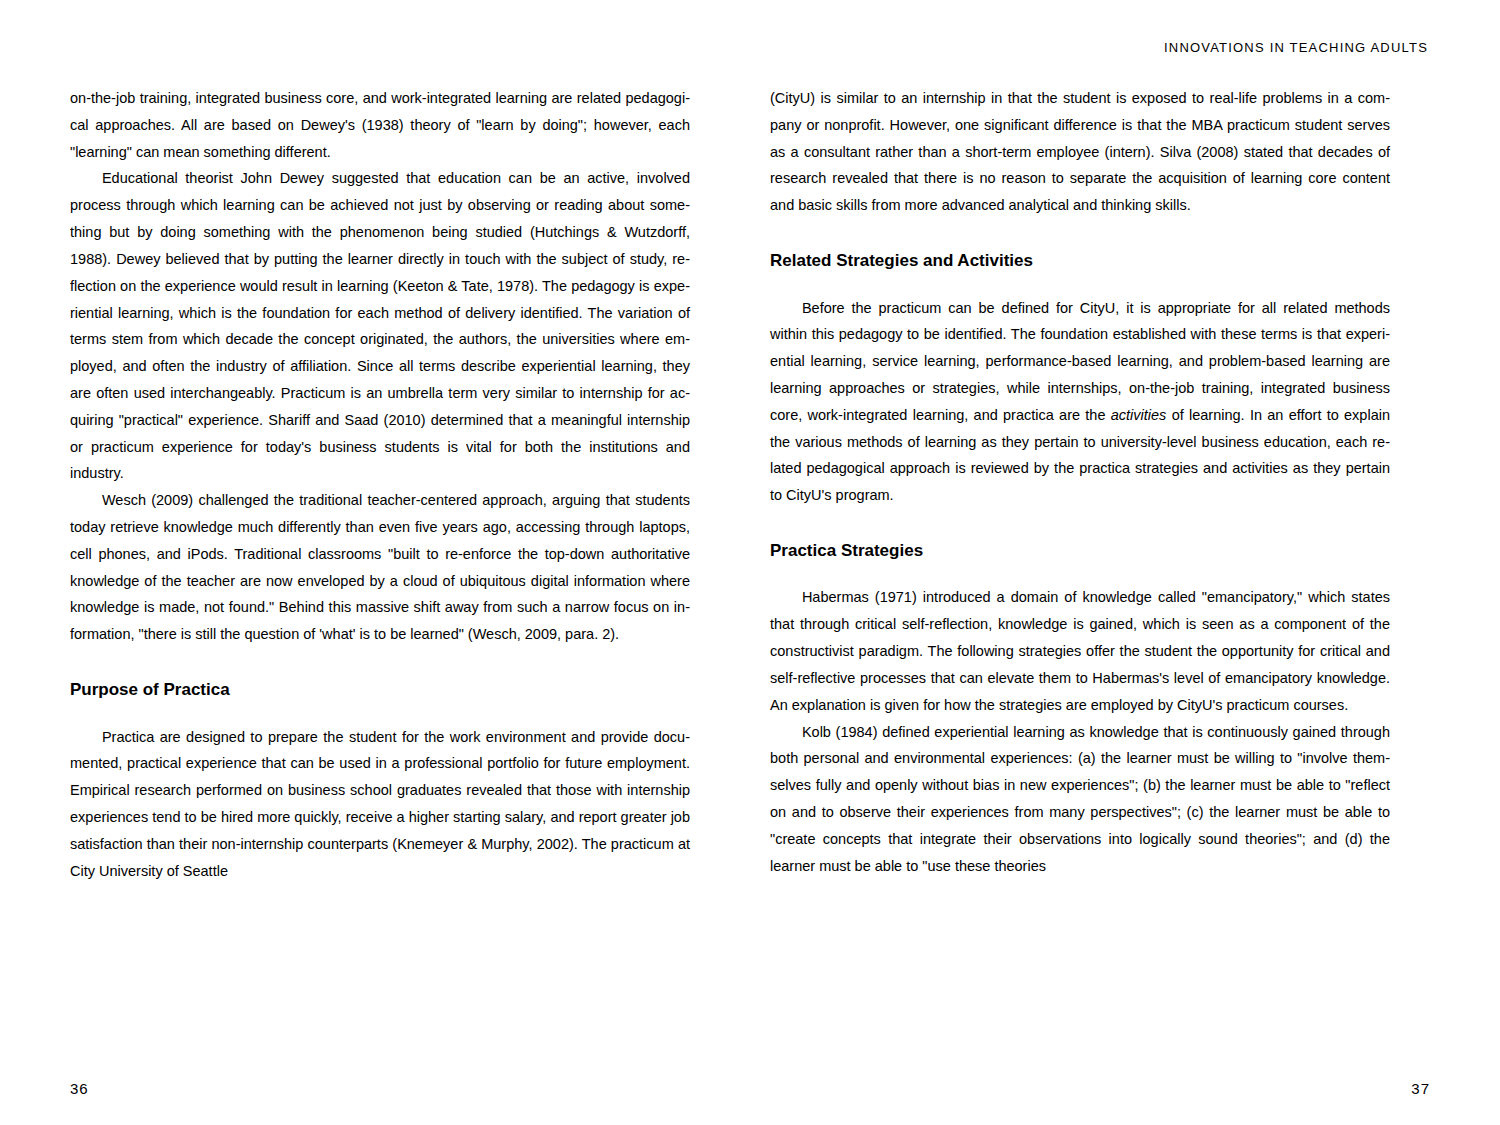INNOVATIONS IN TEACHING ADULTS
on-the-job training, integrated business core, and work-integrated learning are related pedagogical approaches. All are based on Dewey's (1938) theory of "learn by doing"; however, each "learning" can mean something different.
Educational theorist John Dewey suggested that education can be an active, involved process through which learning can be achieved not just by observing or reading about something but by doing something with the phenomenon being studied (Hutchings & Wutzdorff, 1988). Dewey believed that by putting the learner directly in touch with the subject of study, reflection on the experience would result in learning (Keeton & Tate, 1978). The pedagogy is experiential learning, which is the foundation for each method of delivery identified. The variation of terms stem from which decade the concept originated, the authors, the universities where employed, and often the industry of affiliation. Since all terms describe experiential learning, they are often used interchangeably. Practicum is an umbrella term very similar to internship for acquiring "practical" experience. Shariff and Saad (2010) determined that a meaningful internship or practicum experience for today's business students is vital for both the institutions and industry.
Wesch (2009) challenged the traditional teacher-centered approach, arguing that students today retrieve knowledge much differently than even five years ago, accessing through laptops, cell phones, and iPods. Traditional classrooms "built to re-enforce the top-down authoritative knowledge of the teacher are now enveloped by a cloud of ubiquitous digital information where knowledge is made, not found." Behind this massive shift away from such a narrow focus on information, "there is still the question of 'what' is to be learned" (Wesch, 2009, para. 2).
Purpose of Practica
Practica are designed to prepare the student for the work environment and provide documented, practical experience that can be used in a professional portfolio for future employment. Empirical research performed on business school graduates revealed that those with internship experiences tend to be hired more quickly, receive a higher starting salary, and report greater job satisfaction than their non-internship counterparts (Knemeyer & Murphy, 2002). The practicum at City University of Seattle
(CityU) is similar to an internship in that the student is exposed to real-life problems in a company or nonprofit. However, one significant difference is that the MBA practicum student serves as a consultant rather than a short-term employee (intern). Silva (2008) stated that decades of research revealed that there is no reason to separate the acquisition of learning core content and basic skills from more advanced analytical and thinking skills.
Related Strategies and Activities
Before the practicum can be defined for CityU, it is appropriate for all related methods within this pedagogy to be identified. The foundation established with these terms is that experiential learning, service learning, performance-based learning, and problem-based learning are learning approaches or strategies, while internships, on-the-job training, integrated business core, work-integrated learning, and practica are the activities of learning. In an effort to explain the various methods of learning as they pertain to university-level business education, each related pedagogical approach is reviewed by the practica strategies and activities as they pertain to CityU's program.
Practica Strategies
Habermas (1971) introduced a domain of knowledge called "emancipatory," which states that through critical self-reflection, knowledge is gained, which is seen as a component of the constructivist paradigm. The following strategies offer the student the opportunity for critical and self-reflective processes that can elevate them to Habermas's level of emancipatory knowledge. An explanation is given for how the strategies are employed by CityU's practicum courses.
Kolb (1984) defined experiential learning as knowledge that is continuously gained through both personal and environmental experiences: (a) the learner must be willing to "involve themselves fully and openly without bias in new experiences"; (b) the learner must be able to "reflect on and to observe their experiences from many perspectives"; (c) the learner must be able to "create concepts that integrate their observations into logically sound theories"; and (d) the learner must be able to "use these theories
36
37